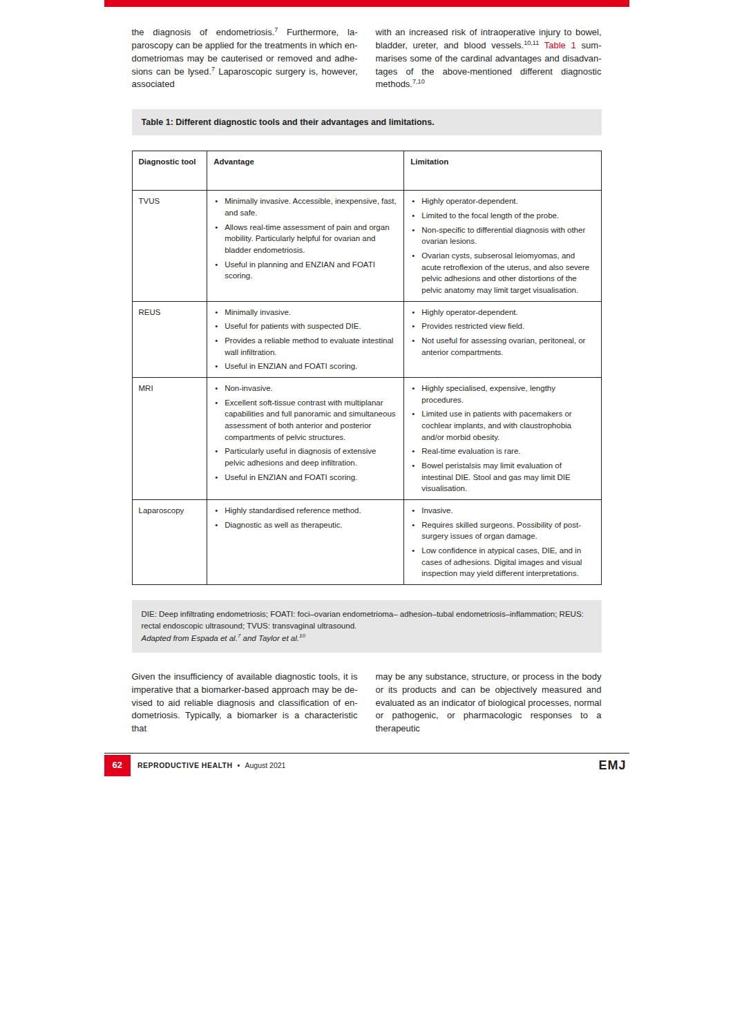the diagnosis of endometriosis.7 Furthermore, laparoscopy can be applied for the treatments in which endometriomas may be cauterised or removed and adhesions can be lysed.7 Laparoscopic surgery is, however, associated
with an increased risk of intraoperative injury to bowel, bladder, ureter, and blood vessels.10,11 Table 1 summarises some of the cardinal advantages and disadvantages of the above-mentioned different diagnostic methods.7,10
Table 1: Different diagnostic tools and their advantages and limitations.
| Diagnostic tool | Advantage | Limitation |
| --- | --- | --- |
| TVUS | Minimally invasive. Accessible, inexpensive, fast, and safe. Allows real-time assessment of pain and organ mobility. Particularly helpful for ovarian and bladder endometriosis. Useful in planning and ENZIAN and FOATI scoring. | Highly operator-dependent. Limited to the focal length of the probe. Non-specific to differential diagnosis with other ovarian lesions. Ovarian cysts, subserosal leiomyomas, and acute retroflexion of the uterus, and also severe pelvic adhesions and other distortions of the pelvic anatomy may limit target visualisation. |
| REUS | Minimally invasive. Useful for patients with suspected DIE. Provides a reliable method to evaluate intestinal wall infiltration. Useful in ENZIAN and FOATI scoring. | Highly operator-dependent. Provides restricted view field. Not useful for assessing ovarian, peritoneal, or anterior compartments. |
| MRI | Non-invasive. Excellent soft-tissue contrast with multiplanar capabilities and full panoramic and simultaneous assessment of both anterior and posterior compartments of pelvic structures. Particularly useful in diagnosis of extensive pelvic adhesions and deep infiltration. Useful in ENZIAN and FOATI scoring. | Highly specialised, expensive, lengthy procedures. Limited use in patients with pacemakers or cochlear implants, and with claustrophobia and/or morbid obesity. Real-time evaluation is rare. Bowel peristalsis may limit evaluation of intestinal DIE. Stool and gas may limit DIE visualisation. |
| Laparoscopy | Highly standardised reference method. Diagnostic as well as therapeutic. | Invasive. Requires skilled surgeons. Possibility of post-surgery issues of organ damage. Low confidence in atypical cases, DIE, and in cases of adhesions. Digital images and visual inspection may yield different interpretations. |
DIE: Deep infiltrating endometriosis; FOATI: foci–ovarian endometrioma– adhesion–tubal endometriosis–inflammation; REUS: rectal endoscopic ultrasound; TVUS: transvaginal ultrasound.
Adapted from Espada et al.7 and Taylor et al.10
Given the insufficiency of available diagnostic tools, it is imperative that a biomarker-based approach may be devised to aid reliable diagnosis and classification of endometriosis. Typically, a biomarker is a characteristic that
may be any substance, structure, or process in the body or its products and can be objectively measured and evaluated as an indicator of biological processes, normal or pathogenic, or pharmacologic responses to a therapeutic
62
REPRODUCTIVE HEALTH • August 2021
EMJ